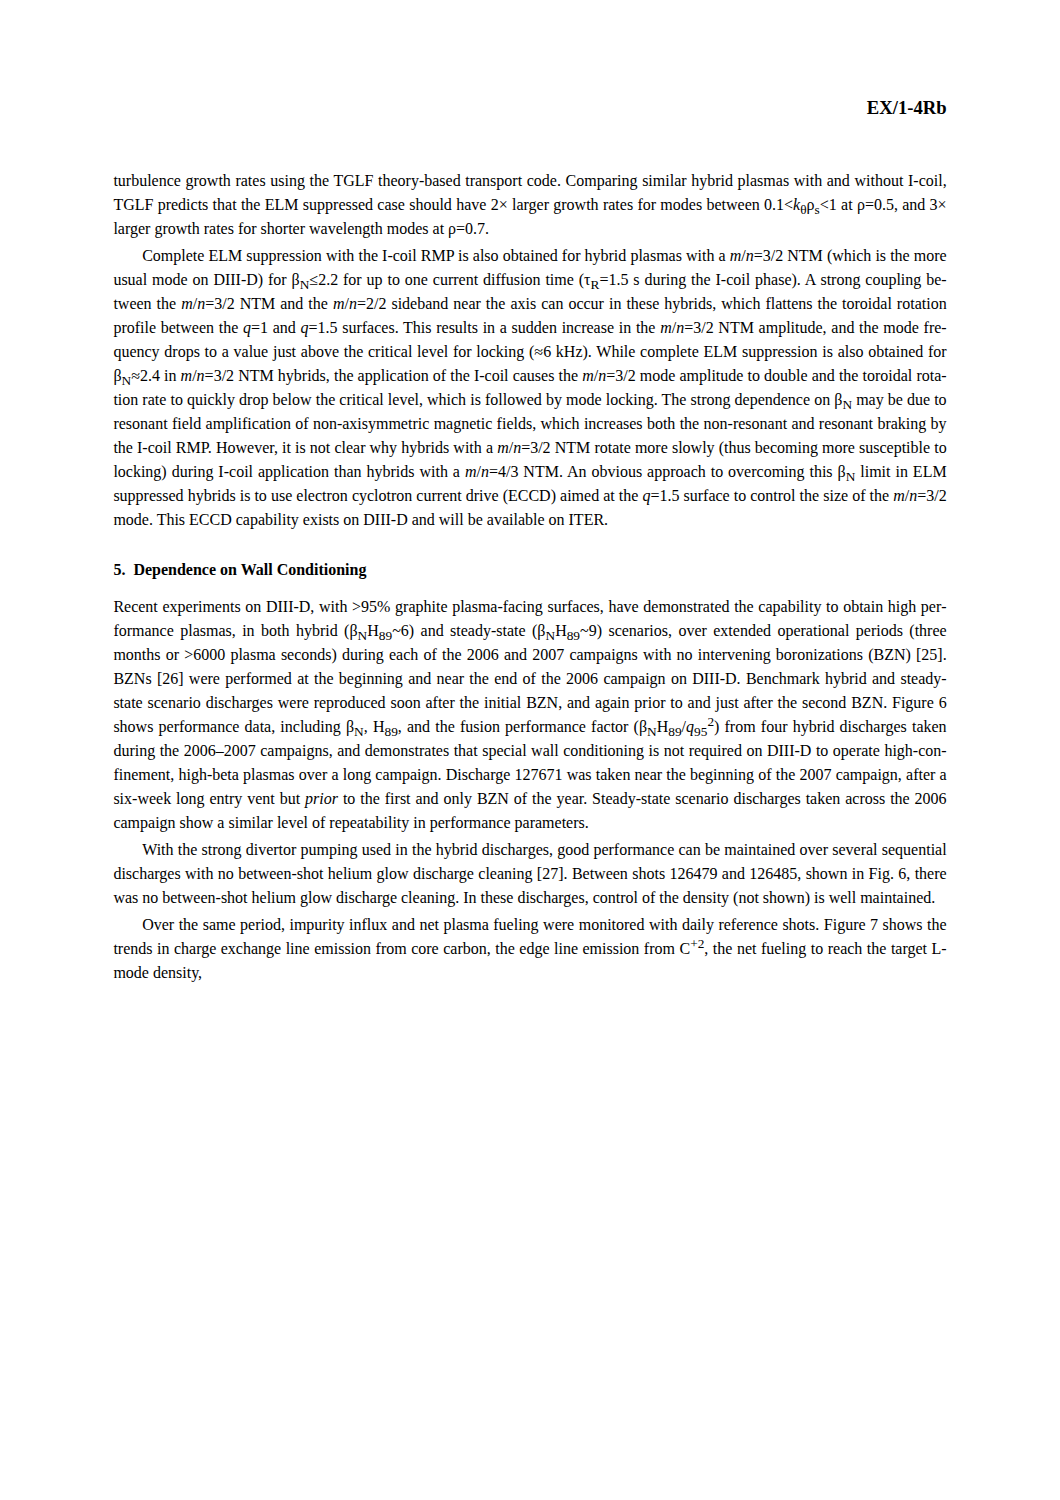EX/1-4Rb
turbulence growth rates using the TGLF theory-based transport code. Comparing similar hybrid plasmas with and without I-coil, TGLF predicts that the ELM suppressed case should have 2× larger growth rates for modes between 0.1<kθρs<1 at ρ=0.5, and 3× larger growth rates for shorter wavelength modes at ρ=0.7.
Complete ELM suppression with the I-coil RMP is also obtained for hybrid plasmas with a m/n=3/2 NTM (which is the more usual mode on DIII-D) for βN≤2.2 for up to one current diffusion time (τR=1.5 s during the I-coil phase). A strong coupling between the m/n=3/2 NTM and the m/n=2/2 sideband near the axis can occur in these hybrids, which flattens the toroidal rotation profile between the q=1 and q=1.5 surfaces. This results in a sudden increase in the m/n=3/2 NTM amplitude, and the mode frequency drops to a value just above the critical level for locking (≈6 kHz). While complete ELM suppression is also obtained for βN≈2.4 in m/n=3/2 NTM hybrids, the application of the I-coil causes the m/n=3/2 mode amplitude to double and the toroidal rotation rate to quickly drop below the critical level, which is followed by mode locking. The strong dependence on βN may be due to resonant field amplification of non-axisymmetric magnetic fields, which increases both the non-resonant and resonant braking by the I-coil RMP. However, it is not clear why hybrids with a m/n=3/2 NTM rotate more slowly (thus becoming more susceptible to locking) during I-coil application than hybrids with a m/n=4/3 NTM. An obvious approach to overcoming this βN limit in ELM suppressed hybrids is to use electron cyclotron current drive (ECCD) aimed at the q=1.5 surface to control the size of the m/n=3/2 mode. This ECCD capability exists on DIII-D and will be available on ITER.
5. Dependence on Wall Conditioning
Recent experiments on DIII-D, with >95% graphite plasma-facing surfaces, have demonstrated the capability to obtain high performance plasmas, in both hybrid (βNH89~6) and steady-state (βNH89~9) scenarios, over extended operational periods (three months or >6000 plasma seconds) during each of the 2006 and 2007 campaigns with no intervening boronizations (BZN) [25]. BZNs [26] were performed at the beginning and near the end of the 2006 campaign on DIII-D. Benchmark hybrid and steady-state scenario discharges were reproduced soon after the initial BZN, and again prior to and just after the second BZN. Figure 6 shows performance data, including βN, H89, and the fusion performance factor (βNH89/q952) from four hybrid discharges taken during the 2006–2007 campaigns, and demonstrates that special wall conditioning is not required on DIII-D to operate high-confinement, high-beta plasmas over a long campaign. Discharge 127671 was taken near the beginning of the 2007 campaign, after a six-week long entry vent but prior to the first and only BZN of the year. Steady-state scenario discharges taken across the 2006 campaign show a similar level of repeatability in performance parameters.
With the strong divertor pumping used in the hybrid discharges, good performance can be maintained over several sequential discharges with no between-shot helium glow discharge cleaning [27]. Between shots 126479 and 126485, shown in Fig. 6, there was no between-shot helium glow discharge cleaning. In these discharges, control of the density (not shown) is well maintained.
Over the same period, impurity influx and net plasma fueling were monitored with daily reference shots. Figure 7 shows the trends in charge exchange line emission from core carbon, the edge line emission from C+2, the net fueling to reach the target L-mode density,